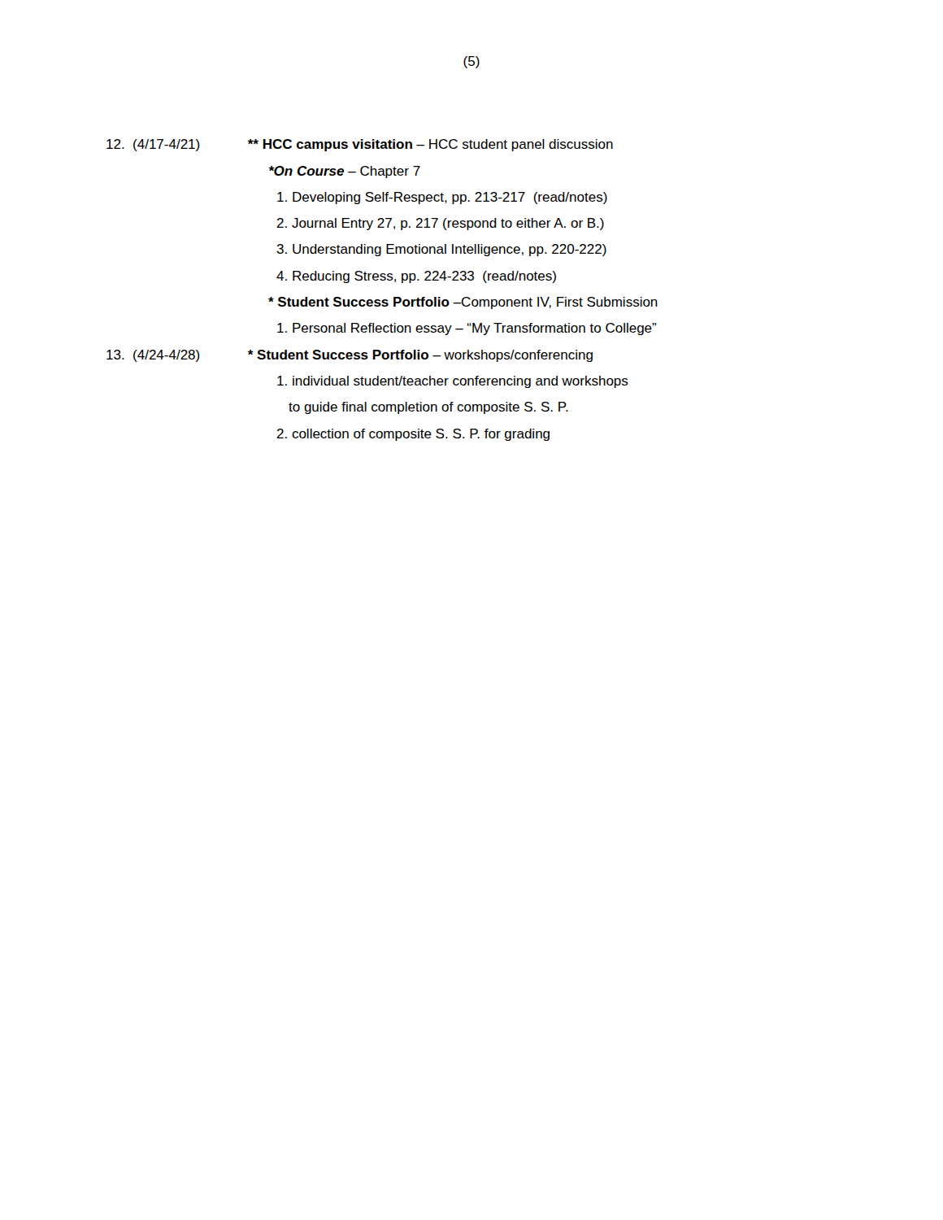(5)
12. (4/17-4/21) ** HCC campus visitation – HCC student panel discussion
*On Course – Chapter 7
1. Developing Self-Respect, pp. 213-217 (read/notes)
2. Journal Entry 27, p. 217 (respond to either A. or B.)
3. Understanding Emotional Intelligence, pp. 220-222)
4. Reducing Stress, pp. 224-233 (read/notes)
* Student Success Portfolio –Component IV, First Submission
1. Personal Reflection essay – “My Transformation to College”
13. (4/24-4/28) * Student Success Portfolio – workshops/conferencing
1. individual student/teacher conferencing and workshops
to guide final completion of composite S. S. P.
2. collection of composite S. S. P. for grading